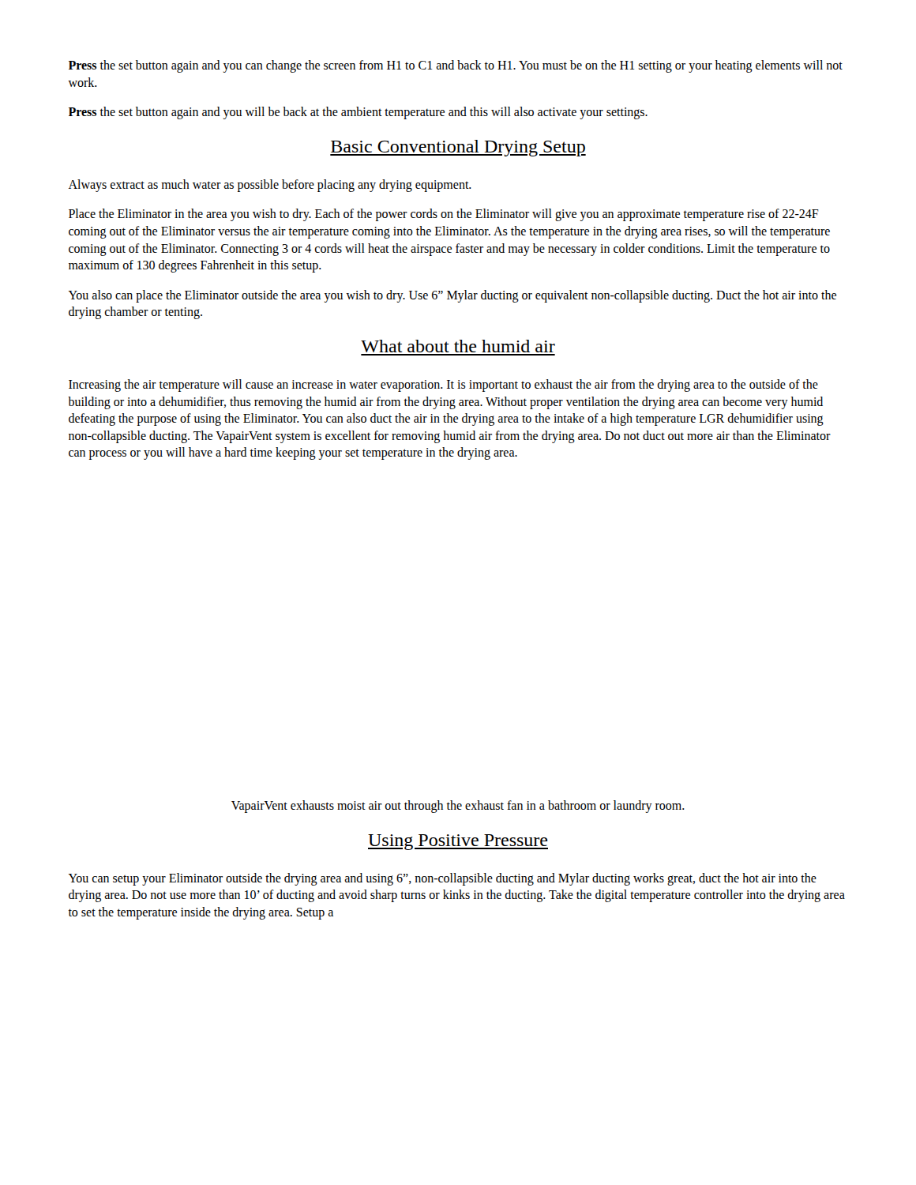Press the set button again and you can change the screen from H1 to C1 and back to H1. You must be on the H1 setting or your heating elements will not work.
Press the set button again and you will be back at the ambient temperature and this will also activate your settings.
Basic Conventional Drying Setup
Always extract as much water as possible before placing any drying equipment.
Place the Eliminator in the area you wish to dry. Each of the power cords on the Eliminator will give you an approximate temperature rise of 22-24F coming out of the Eliminator versus the air temperature coming into the Eliminator. As the temperature in the drying area rises, so will the temperature coming out of the Eliminator. Connecting 3 or 4 cords will heat the airspace faster and may be necessary in colder conditions. Limit the temperature to maximum of 130 degrees Fahrenheit in this setup.
You also can place the Eliminator outside the area you wish to dry. Use 6” Mylar ducting or equivalent non-collapsible ducting. Duct the hot air into the drying chamber or tenting.
What about the humid air
Increasing the air temperature will cause an increase in water evaporation. It is important to exhaust the air from the drying area to the outside of the building or into a dehumidifier, thus removing the humid air from the drying area. Without proper ventilation the drying area can become very humid defeating the purpose of using the Eliminator. You can also duct the air in the drying area to the intake of a high temperature LGR dehumidifier using non-collapsible ducting. The VapairVent system is excellent for removing humid air from the drying area. Do not duct out more air than the Eliminator can process or you will have a hard time keeping your set temperature in the drying area.
VapairVent exhausts moist air out through the exhaust fan in a bathroom or laundry room.
Using Positive Pressure
You can setup your Eliminator outside the drying area and using 6”, non-collapsible ducting and Mylar ducting works great, duct the hot air into the drying area. Do not use more than 10’ of ducting and avoid sharp turns or kinks in the ducting. Take the digital temperature controller into the drying area to set the temperature inside the drying area. Setup a